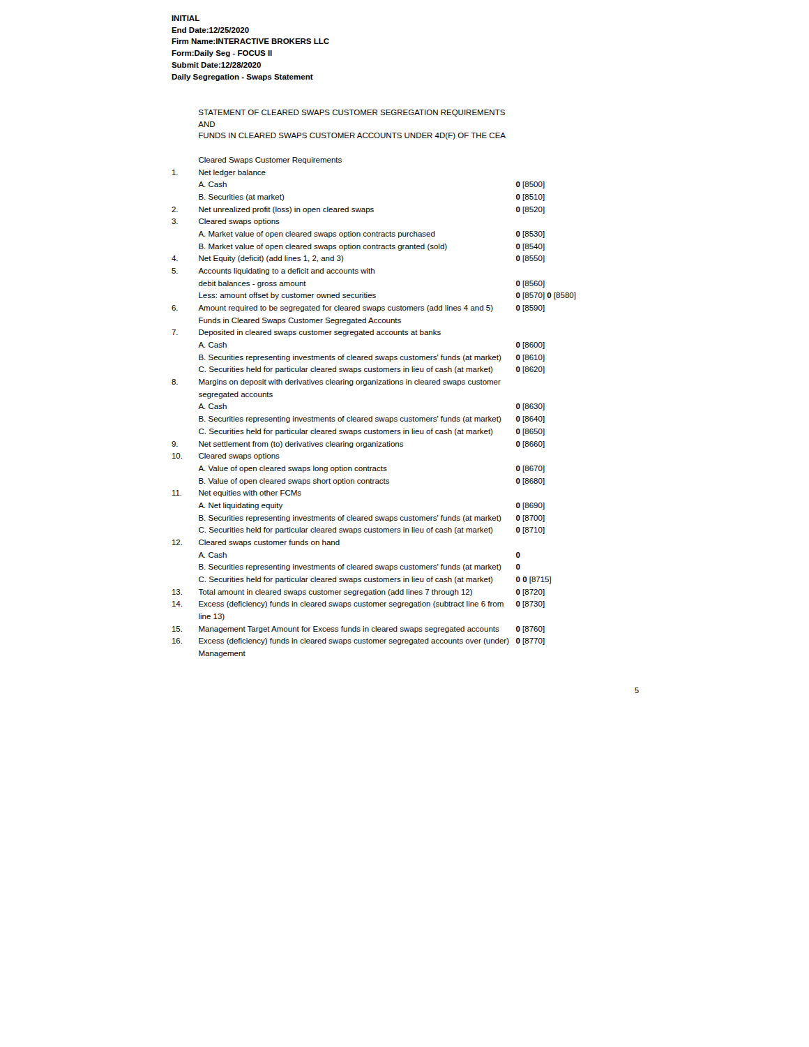INITIAL
End Date:12/25/2020
Firm Name:INTERACTIVE BROKERS LLC
Form:Daily Seg - FOCUS II
Submit Date:12/28/2020
Daily Segregation - Swaps Statement
STATEMENT OF CLEARED SWAPS CUSTOMER SEGREGATION REQUIREMENTS
AND
FUNDS IN CLEARED SWAPS CUSTOMER ACCOUNTS UNDER 4D(F) OF THE CEA
| | Cleared Swaps Customer Requirements | |
| 1. | Net ledger balance | |
| | A. Cash | 0 [8500] |
| | B. Securities (at market) | 0 [8510] |
| 2. | Net unrealized profit (loss) in open cleared swaps | 0 [8520] |
| 3. | Cleared swaps options | |
| | A. Market value of open cleared swaps option contracts purchased | 0 [8530] |
| | B. Market value of open cleared swaps option contracts granted (sold) | 0 [8540] |
| 4. | Net Equity (deficit) (add lines 1, 2, and 3) | 0 [8550] |
| 5. | Accounts liquidating to a deficit and accounts with | |
| | debit balances - gross amount | 0 [8560] |
| | Less: amount offset by customer owned securities | 0 [8570] 0 [8580] |
| 6. | Amount required to be segregated for cleared swaps customers (add lines 4 and 5) | 0 [8590] |
| | Funds in Cleared Swaps Customer Segregated Accounts | |
| 7. | Deposited in cleared swaps customer segregated accounts at banks | |
| | A. Cash | 0 [8600] |
| | B. Securities representing investments of cleared swaps customers' funds (at market) | 0 [8610] |
| | C. Securities held for particular cleared swaps customers in lieu of cash (at market) | 0 [8620] |
| 8. | Margins on deposit with derivatives clearing organizations in cleared swaps customer | |
| | segregated accounts | |
| | A. Cash | 0 [8630] |
| | B. Securities representing investments of cleared swaps customers' funds (at market) | 0 [8640] |
| | C. Securities held for particular cleared swaps customers in lieu of cash (at market) | 0 [8650] |
| 9. | Net settlement from (to) derivatives clearing organizations | 0 [8660] |
| 10. | Cleared swaps options | |
| | A. Value of open cleared swaps long option contracts | 0 [8670] |
| | B. Value of open cleared swaps short option contracts | 0 [8680] |
| 11. | Net equities with other FCMs | |
| | A. Net liquidating equity | 0 [8690] |
| | B. Securities representing investments of cleared swaps customers' funds (at market) | 0 [8700] |
| | C. Securities held for particular cleared swaps customers in lieu of cash (at market) | 0 [8710] |
| 12. | Cleared swaps customer funds on hand | |
| | A. Cash | 0 |
| | B. Securities representing investments of cleared swaps customers' funds (at market) | 0 |
| | C. Securities held for particular cleared swaps customers in lieu of cash (at market) | 0 0 [8715] |
| 13. | Total amount in cleared swaps customer segregation (add lines 7 through 12) | 0 [8720] |
| 14. | Excess (deficiency) funds in cleared swaps customer segregation (subtract line 6 from | 0 [8730] |
| | line 13) | |
| 15. | Management Target Amount for Excess funds in cleared swaps segregated accounts | 0 [8760] |
| 16. | Excess (deficiency) funds in cleared swaps customer segregated accounts over (under) | 0 [8770] |
| | Management | |
5